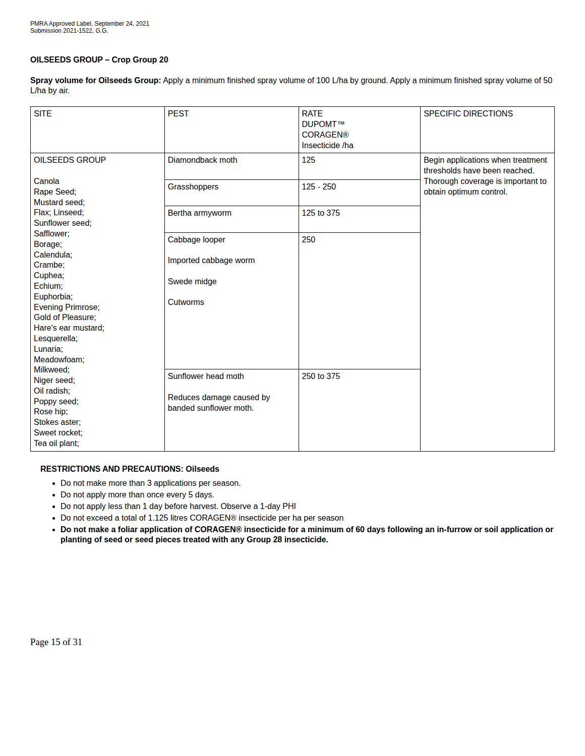PMRA Approved Label, September 24, 2021
Submission 2021-1522, G.G.
OILSEEDS GROUP – Crop Group 20
Spray volume for Oilseeds Group: Apply a minimum finished spray volume of 100 L/ha by ground. Apply a minimum finished spray volume of 50 L/ha by air.
| SITE | PEST | RATE DUPOMT™ CORAGEN® Insecticide /ha | SPECIFIC DIRECTIONS |
| OILSEEDS GROUP Canola Rape Seed; Mustard seed; Flax; Linseed; Sunflower seed; Safflower; Borage; Calendula; Crambe; Cuphea; Echium; Euphorbia; Evening Primrose; Gold of Pleasure; Hare's ear mustard; Lesquerella; Lunaria; Meadowfoam; Milkweed; Niger seed; Oil radish; Poppy seed; Rose hip; Stokes aster; Sweet rocket; Tea oil plant; | Diamondback moth | 125 | Begin applications when treatment thresholds have been reached. Thorough coverage is important to obtain optimum control. |
| Grasshoppers | 125 - 250 |
| Bertha armyworm | 125 to 375 |
| Cabbage looper Imported cabbage worm Swede midge Cutworms | 250 |
| Sunflower head moth Reduces damage caused by banded sunflower moth. | 250 to 375 |
RESTRICTIONS AND PRECAUTIONS: Oilseeds
Do not make more than 3 applications per season.
Do not apply more than once every 5 days.
Do not apply less than 1 day before harvest. Observe a 1-day PHI
Do not exceed a total of 1.125 litres CORAGEN® insecticide per ha per season
Do not make a foliar application of CORAGEN® insecticide for a minimum of 60 days following an in-furrow or soil application or planting of seed or seed pieces treated with any Group 28 insecticide.
Page 15 of 31